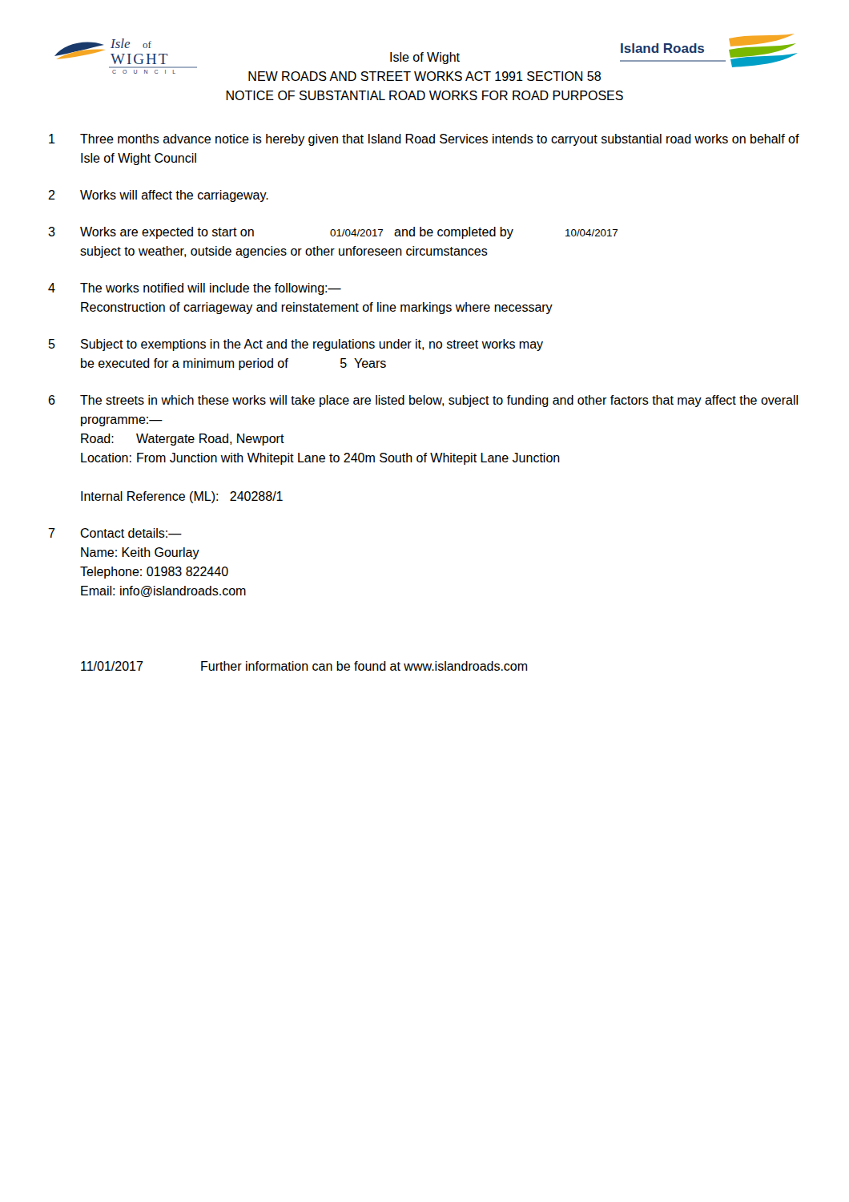Isle of WIGHT C O U N C I L
Island Roads
Isle of Wight NEW ROADS AND STREET WORKS ACT 1991 SECTION 58 NOTICE OF SUBSTANTIAL ROAD WORKS FOR ROAD PURPOSES
Three months advance notice is hereby given that Island Road Services intends to carryout substantial road works on behalf of Isle of Wight Council
Works will affect the carriageway.
Works are expected to start on 01/04/2017 and be completed by 10/04/2017
subject to weather, outside agencies or other unforeseen circumstances
The works notified will include the following:—
Reconstruction of carriageway and reinstatement of line markings where necessary
Subject to exemptions in the Act and the regulations under it, no street works may
be executed for a minimum period of 5 Years
The streets in which these works will take place are listed below, subject to funding and other factors that may affect the overall programme:—
Road: Watergate Road, Newport
Location: From Junction with Whitepit Lane to 240m South of Whitepit Lane Junction
Internal Reference (ML): 240288/1
Contact details:—
Name: Keith Gourlay
Telephone: 01983 822440
Email: info@islandroads.com
11/01/2017 Further information can be found at www.islandroads.com